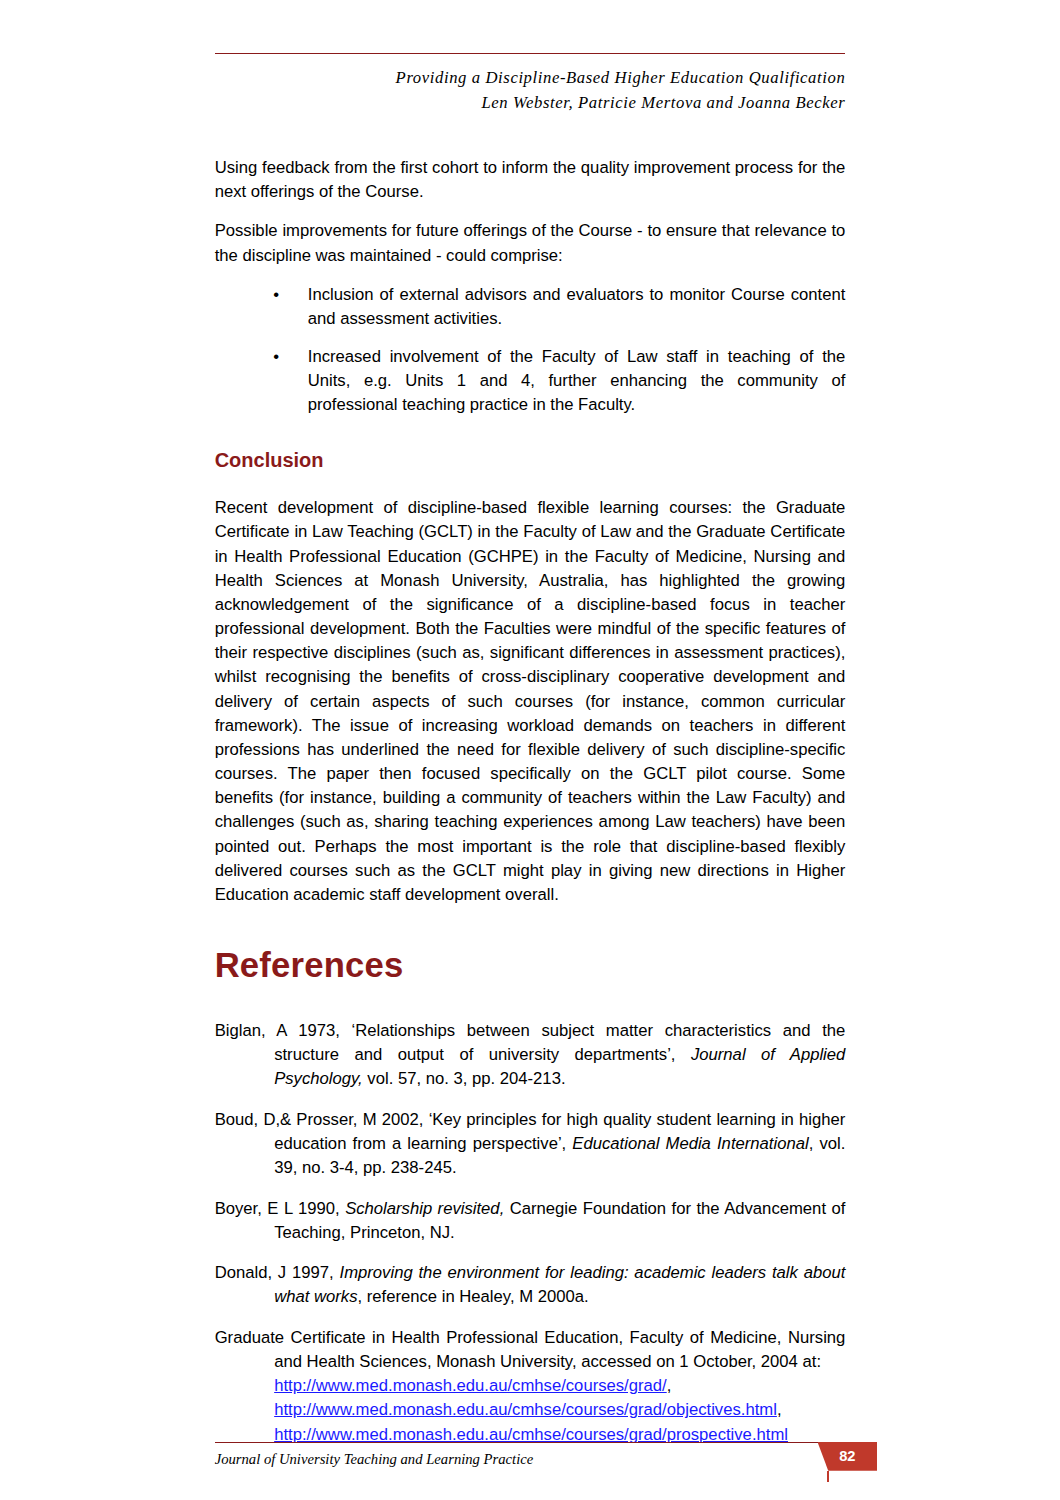Providing a Discipline-Based Higher Education Qualification
Len Webster, Patricie Mertova and Joanna Becker
Using feedback from the first cohort to inform the quality improvement process for the next offerings of the Course.
Possible improvements for future offerings of the Course - to ensure that relevance to the discipline was maintained - could comprise:
Inclusion of external advisors and evaluators to monitor Course content and assessment activities.
Increased involvement of the Faculty of Law staff in teaching of the Units, e.g. Units 1 and 4, further enhancing the community of professional teaching practice in the Faculty.
Conclusion
Recent development of discipline-based flexible learning courses: the Graduate Certificate in Law Teaching (GCLT) in the Faculty of Law and the Graduate Certificate in Health Professional Education (GCHPE) in the Faculty of Medicine, Nursing and Health Sciences at Monash University, Australia, has highlighted the growing acknowledgement of the significance of a discipline-based focus in teacher professional development. Both the Faculties were mindful of the specific features of their respective disciplines (such as, significant differences in assessment practices), whilst recognising the benefits of cross-disciplinary cooperative development and delivery of certain aspects of such courses (for instance, common curricular framework). The issue of increasing workload demands on teachers in different professions has underlined the need for flexible delivery of such discipline-specific courses. The paper then focused specifically on the GCLT pilot course. Some benefits (for instance, building a community of teachers within the Law Faculty) and challenges (such as, sharing teaching experiences among Law teachers) have been pointed out. Perhaps the most important is the role that discipline-based flexibly delivered courses such as the GCLT might play in giving new directions in Higher Education academic staff development overall.
References
Biglan, A 1973, ‘Relationships between subject matter characteristics and the structure and output of university departments’, Journal of Applied Psychology, vol. 57, no. 3, pp. 204-213.
Boud, D,& Prosser, M 2002, ‘Key principles for high quality student learning in higher education from a learning perspective’, Educational Media International, vol. 39, no. 3-4, pp. 238-245.
Boyer, E L 1990, Scholarship revisited, Carnegie Foundation for the Advancement of Teaching, Princeton, NJ.
Donald, J 1997, Improving the environment for leading: academic leaders talk about what works, reference in Healey, M 2000a.
Graduate Certificate in Health Professional Education, Faculty of Medicine, Nursing and Health Sciences, Monash University, accessed on 1 October, 2004 at:
http://www.med.monash.edu.au/cmhse/courses/grad/,
http://www.med.monash.edu.au/cmhse/courses/grad/objectives.html,
http://www.med.monash.edu.au/cmhse/courses/grad/prospective.html
Journal of University Teaching and Learning Practice
82